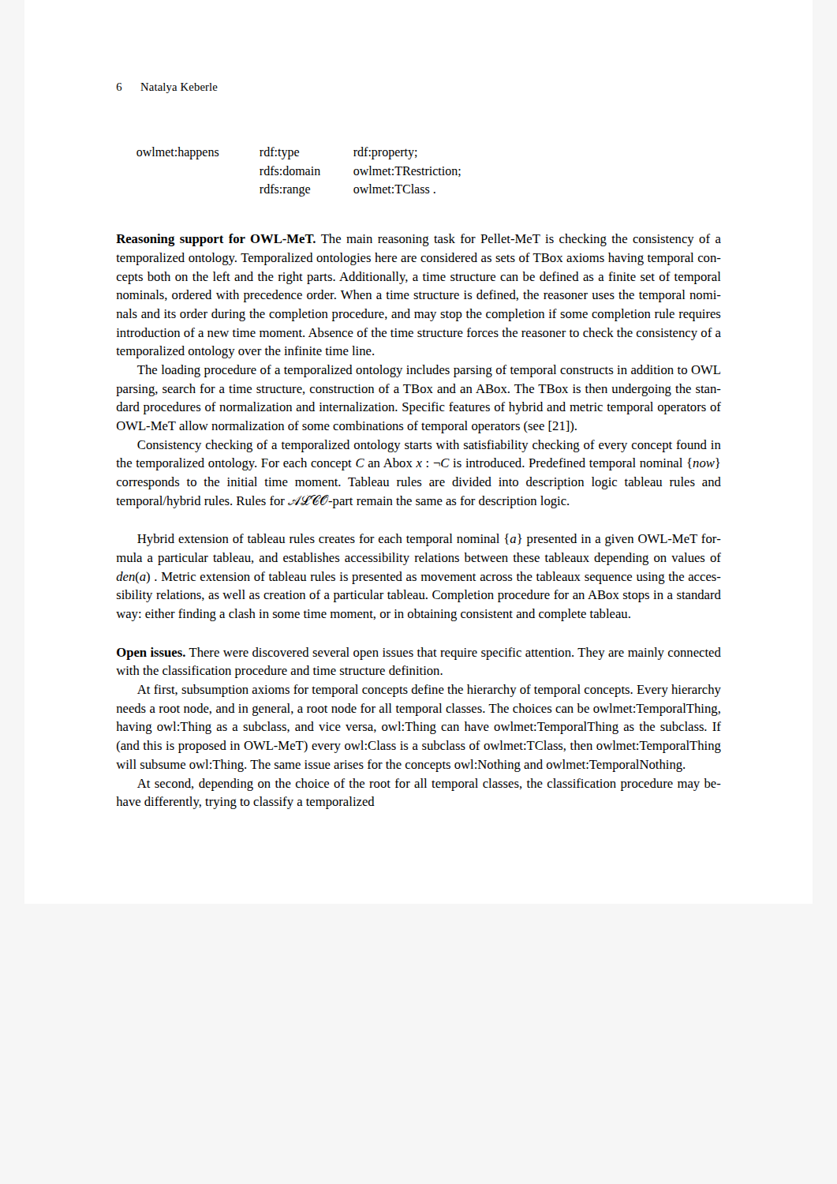6 Natalya Keberle
| owlmet:happens | rdf:type | rdf:property; |
| | rdfs:domain | owlmet:TRestriction; |
| | rdfs:range | owlmet:TClass . |
Reasoning support for OWL-MeT.
The main reasoning task for Pellet-MeT is checking the consistency of a temporalized ontology. Temporalized ontologies here are considered as sets of TBox axioms having temporal concepts both on the left and the right parts. Additionally, a time structure can be defined as a finite set of temporal nominals, ordered with precedence order. When a time structure is defined, the reasoner uses the temporal nominals and its order during the completion procedure, and may stop the completion if some completion rule requires introduction of a new time moment. Absence of the time structure forces the reasoner to check the consistency of a temporalized ontology over the infinite time line.
The loading procedure of a temporalized ontology includes parsing of temporal constructs in addition to OWL parsing, search for a time structure, construction of a TBox and an ABox. The TBox is then undergoing the standard procedures of normalization and internalization. Specific features of hybrid and metric temporal operators of OWL-MeT allow normalization of some combinations of temporal operators (see [21]).
Consistency checking of a temporalized ontology starts with satisfiability checking of every concept found in the temporalized ontology. For each concept C an Abox x : ¬C is introduced. Predefined temporal nominal {now} corresponds to the initial time moment. Tableau rules are divided into description logic tableau rules and temporal/hybrid rules. Rules for 𝒜ℒ𝒞𝒪-part remain the same as for description logic.
Hybrid extension of tableau rules creates for each temporal nominal {a} presented in a given OWL-MeT formula a particular tableau, and establishes accessibility relations between these tableaux depending on values of den(a) . Metric extension of tableau rules is presented as movement across the tableaux sequence using the accessibility relations, as well as creation of a particular tableau. Completion procedure for an ABox stops in a standard way: either finding a clash in some time moment, or in obtaining consistent and complete tableau.
Open issues.
There were discovered several open issues that require specific attention. They are mainly connected with the classification procedure and time structure definition.
At first, subsumption axioms for temporal concepts define the hierarchy of temporal concepts. Every hierarchy needs a root node, and in general, a root node for all temporal classes. The choices can be owlmet:TemporalThing, having owl:Thing as a subclass, and vice versa, owl:Thing can have owlmet:TemporalThing as the subclass. If (and this is proposed in OWL-MeT) every owl:Class is a subclass of owlmet:TClass, then owlmet:TemporalThing will subsume owl:Thing. The same issue arises for the concepts owl:Nothing and owlmet:TemporalNothing.
At second, depending on the choice of the root for all temporal classes, the classification procedure may behave differently, trying to classify a temporalized